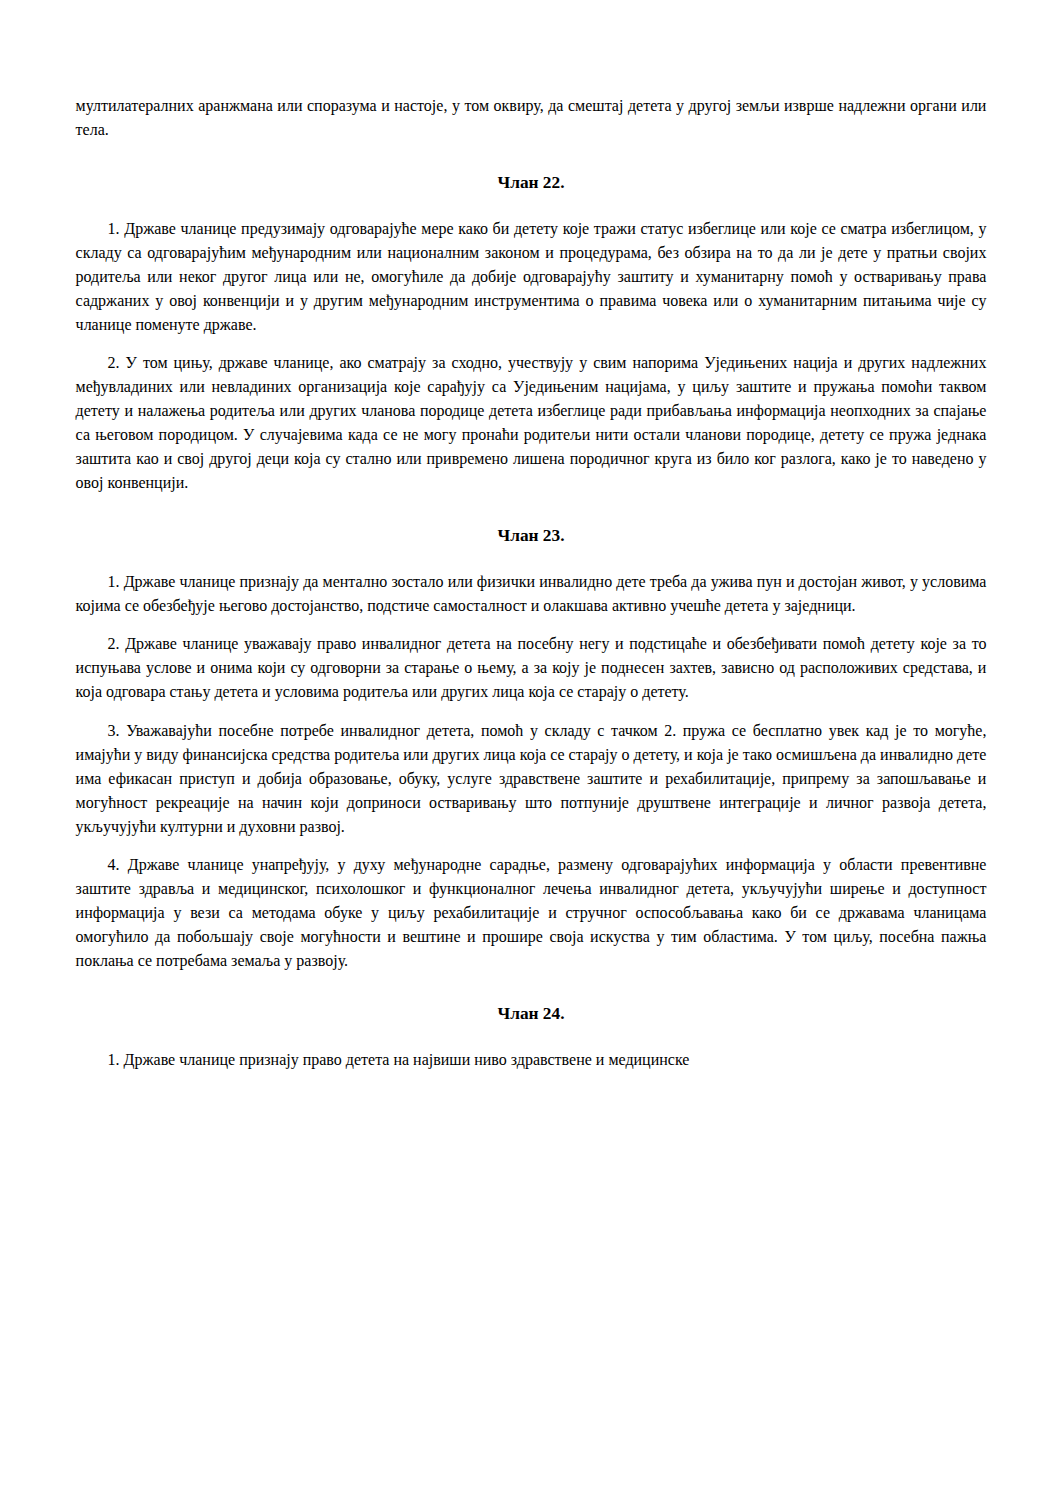мултилатералних аранжмана или споразума и настоје, у том оквиру, да смештај детета у другој земљи изврше надлежни органи или тела.
Члан 22.
1. Државе чланице предузимају одговарајуће мере како би детету које тражи статус избеглице или које се сматра избеглицом, у складу са одговарајућим међународним или националним законом и процедурама, без обзира на то да ли је дете у пратњи својих родитеља или неког другог лица или не, омогућиле да добије одговарајућу заштиту и хуманитарну помоћ у остваривању права садржаних у овој конвенцији и у другим међународним инструментима о правима човека или о хуманитарним питањима чије су чланице поменуте државе.
2. У том цињу, државе чланице, ако сматрају за сходно, учествују у свим напорима Уједињених нација и других надлежних међувладиних или невладиних организација које сарађују са Уједињеним нацијама, у циљу заштите и пружања помоћи таквом детету и налажења родитеља или других чланова породице детета избеглице ради прибављања информација неопходних за спајање са његовом породицом. У случајевима када се не могу пронаћи родитељи нити остали чланови породице, детету се пружа једнака заштита као и свој другој деци која су стално или привремено лишена породичног круга из било ког разлога, како је то наведено у овој конвенцији.
Члан 23.
1. Државе чланице признају да ментално зостало или физички инвалидно дете треба да ужива пун и достојан живот, у условима којима се обезбеђује његово достојанство, подстиче самосталност и олакшава активно учешће детета у заједници.
2. Државе чланице уважавају право инвалидног детета на посебну негу и подстицаће и обезбеђивати помоћ детету које за то испуњава услове и онима који су одговорни за старање о њему, а за коју је поднесен захтев, зависно од расположивих средстава, и која одговара стању детета и условима родитеља или других лица која се старају о детету.
3. Уважавајући посебне потребе инвалидног детета, помоћ у складу с тачком 2. пружа се бесплатно увек кад је то могуће, имајући у виду финансијска средства родитеља или других лица која се старају о детету, и која је тако осмишљена да инвалидно дете има ефикасан приступ и добија образовање, обуку, услуге здравствене заштите и рехабилитације, припрему за запошљавање и могућност рекреације на начин који доприноси остваривању што потпуније друштвене интеграције и личног развоја детета, укључујући културни и духовни развој.
4. Државе чланице унапређују, у духу међународне сарадње, размену одговарајућих информација у области превентивне заштите здравља и медицинског, психолошког и функционалног лечења инвалидног детета, укључујући ширење и доступност информација у вези са методама обуке у циљу рехабилитације и стручног оспособљавања како би се државама чланицама омогућило да побољшају своје могућности и вештине и прошире своја искуства у тим областима. У том циљу, посебна пажња поклања се потребама земаља у развоју.
Члан 24.
1. Државе чланице признају право детета на највиши ниво здравствене и медицинске